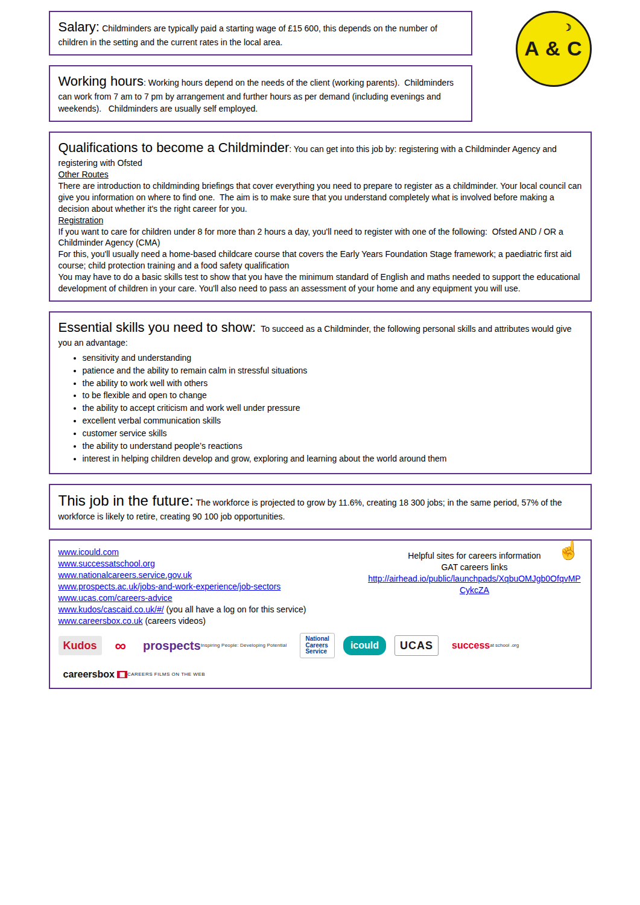☽A & C
Salary: Childminders are typically paid a starting wage of £15 600, this depends on the number of children in the setting and the current rates in the local area.
Working hours: Working hours depend on the needs of the client (working parents). Childminders can work from 7 am to 7 pm by arrangement and further hours as per demand (including evenings and weekends). Childminders are usually self employed.
Qualifications to become a Childminder: You can get into this job by: registering with a Childminder Agency and registering with Ofsted
Other Routes
There are introduction to childminding briefings that cover everything you need to prepare to register as a childminder. Your local council can give you information on where to find one. The aim is to make sure that you understand completely what is involved before making a decision about whether it's the right career for you.
Registration
If you want to care for children under 8 for more than 2 hours a day, you'll need to register with one of the following: Ofsted AND / OR a Childminder Agency (CMA)
For this, you'll usually need a home-based childcare course that covers the Early Years Foundation Stage framework; a paediatric first aid course; child protection training and a food safety qualification
You may have to do a basic skills test to show that you have the minimum standard of English and maths needed to support the educational development of children in your care. You'll also need to pass an assessment of your home and any equipment you will use.
Essential skills you need to show: To succeed as a Childminder, the following personal skills and attributes would give you an advantage:
sensitivity and understanding
patience and the ability to remain calm in stressful situations
the ability to work well with others
to be flexible and open to change
the ability to accept criticism and work well under pressure
excellent verbal communication skills
customer service skills
the ability to understand people’s reactions
interest in helping children develop and grow, exploring and learning about the world around them
This job in the future: The workforce is projected to grow by 11.6%, creating 18 300 jobs; in the same period, 57% of the workforce is likely to retire, creating 90 100 job opportunities.
www.icould.com
www.successatschool.org
www.nationalcareers.service.gov.uk
www.prospects.ac.uk/jobs-and-work-experience/job-sectors
www.ucas.com/careers-advice
www.kudos/cascaid.co.uk/#/ (you all have a log on for this service)
www.careersbox.co.uk (careers videos)
☝
Helpful sites for careers information
GAT careers links
http://airhead.io/public/launchpads/XqbuOMJgb0OfqvMPCykcZA
Kudos ∞ prospectsInspiring People: Developing Potential National
Careers
Service icould UCAS successat school .org careersbox▦CAREERS FILMS ON THE WEB